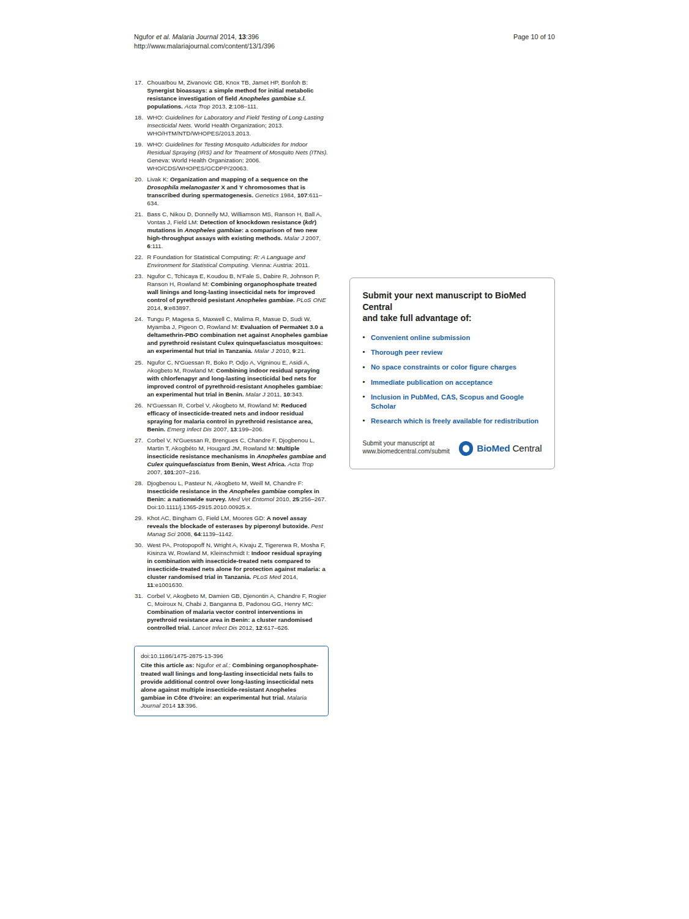Ngufor et al. Malaria Journal 2014, 13:396
http://www.malariajournal.com/content/13/1/396
Page 10 of 10
17. Chouaïbou M, Zivanovic GB, Knox TB, Jamet HP, Bonfoh B: Synergist bioassays: a simple method for initial metabolic resistance investigation of field Anopheles gambiae s.l. populations. Acta Trop 2013, 2:108–111.
18. WHO: Guidelines for Laboratory and Field Testing of Long-Lasting Insecticidal Nets. World Health Organization; 2013. WHO/HTM/NTD/WHOPES/2013.2013.
19. WHO: Guidelines for Testing Mosquito Adulticides for Indoor Residual Spraying (IRS) and for Treatment of Mosquito Nets (ITNs). Geneva: World Health Organization; 2006. WHO/CDS/WHOPES/GCDPP/20063.
20. Livak K: Organization and mapping of a sequence on the Drosophila melanogaster X and Y chromosomes that is transcribed during spermatogenesis. Genetics 1984, 107:611–634.
21. Bass C, Nikou D, Donnelly MJ, Williamson MS, Ranson H, Ball A, Vontas J, Field LM: Detection of knockdown resistance (kdr) mutations in Anopheles gambiae: a comparison of two new high-throughput assays with existing methods. Malar J 2007, 6:111.
22. R Foundation for Statistical Computing: R: A Language and Environment for Statistical Computing. Vienna: Austria: 2011.
23. Ngufor C, Tchicaya E, Koudou B, N'Fale S, Dabire R, Johnson P, Ranson H, Rowland M: Combining organophosphate treated wall linings and long-lasting insecticidal nets for improved control of pyrethroid pesistant Anopheles gambiae. PLoS ONE 2014, 9:e83897.
24. Tungu P, Magesa S, Maxwell C, Malima R, Masue D, Sudi W, Myamba J, Pigeon O, Rowland M: Evaluation of PermaNet 3.0 a deltamethrin-PBO combination net against Anopheles gambiae and pyrethroid resistant Culex quinquefasciatus mosquitoes: an experimental hut trial in Tanzania. Malar J 2010, 9:21.
25. Ngufor C, N'Guessan R, Boko P, Odjo A, Vigninou E, Asidi A, Akogbeto M, Rowland M: Combining indoor residual spraying with chlorfenapyr and long-lasting insecticidal bed nets for improved control of pyrethroid-resistant Anopheles gambiae: an experimental hut trial in Benin. Malar J 2011, 10:343.
26. N'Guessan R, Corbel V, Akogbeto M, Rowland M: Reduced efficacy of insecticide-treated nets and indoor residual spraying for malaria control in pyrethroid resistance area, Benin. Emerg Infect Dis 2007, 13:199–206.
27. Corbel V, N'Guessan R, Brengues C, Chandre F, Djogbenou L, Martin T, Akogbéto M, Hougard JM, Rowland M: Multiple insecticide resistance mechanisms in Anopheles gambiae and Culex quinquefasciatus from Benin, West Africa. Acta Trop 2007, 101:207–216.
28. Djogbenou L, Pasteur N, Akogbeto M, Weill M, Chandre F: Insecticide resistance in the Anopheles gambiae complex in Benin: a nationwide survey. Med Vet Entomol 2010, 25:256–267. Doi:10.1111/j.1365-2915.2010.00925.x.
29. Khot AC, Bingham G, Field LM, Moores GD: A novel assay reveals the blockade of esterases by piperonyl butoxide. Pest Manag Sci 2008, 64:1139–1142.
30. West PA, Protopopoff N, Wright A, Kivaju Z, Tigererwa R, Mosha F, Kisinza W, Rowland M, Kleinschmidt I: Indoor residual spraying in combination with insecticide-treated nets compared to insecticide-treated nets alone for protection against malaria: a cluster randomised trial in Tanzania. PLoS Med 2014, 11:e1001630.
31. Corbel V, Akogbeto M, Damien GB, Djenontin A, Chandre F, Rogier C, Moiroux N, Chabi J, Banganna B, Padonou GG, Henry MC: Combination of malaria vector control interventions in pyrethroid resistance area in Benin: a cluster randomised controlled trial. Lancet Infect Dis 2012, 12:617–626.
doi:10.1186/1475-2875-13-396
Cite this article as: Ngufor et al.: Combining organophosphate-treated wall linings and long-lasting insecticidal nets fails to provide additional control over long-lasting insecticidal nets alone against multiple insecticide-resistant Anopheles gambiae in Côte d'Ivoire: an experimental hut trial. Malaria Journal 2014 13:396.
Submit your next manuscript to BioMed Central
and take full advantage of:
Convenient online submission
Thorough peer review
No space constraints or color figure charges
Immediate publication on acceptance
Inclusion in PubMed, CAS, Scopus and Google Scholar
Research which is freely available for redistribution
Submit your manuscript at
www.biomedcentral.com/submit
Bio Med Central